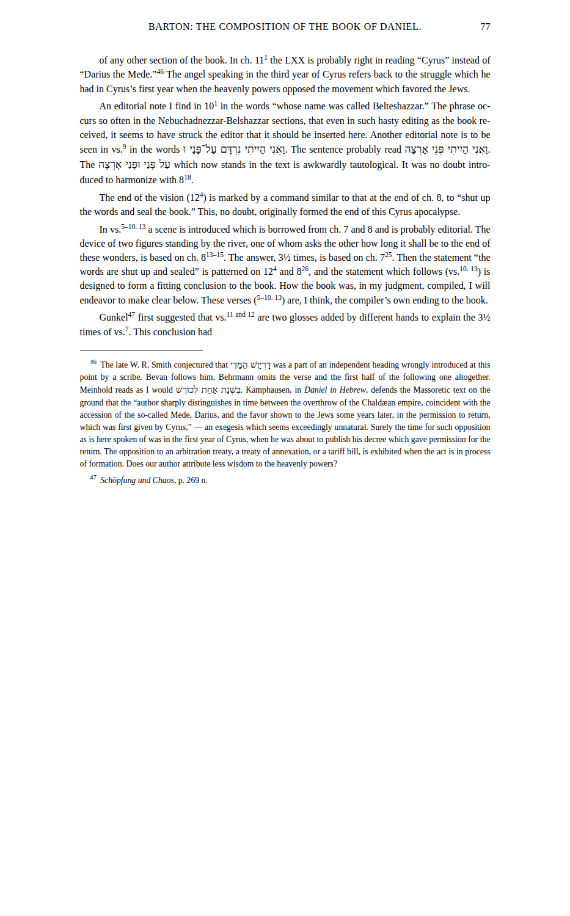BARTON: THE COMPOSITION OF THE BOOK OF DANIEL. 77
of any other section of the book. In ch. 111 the LXX is probably right in reading “Cyrus” instead of “Darius the Mede.”46 The angel speaking in the third year of Cyrus refers back to the struggle which he had in Cyrus’s first year when the heavenly powers opposed the movement which favored the Jews.
An editorial note I find in 101 in the words “whose name was called Belteshazzar.” The phrase occurs so often in the Nebuchadnezzar-Belshazzar sections, that even in such hasty editing as the book received, it seems to have struck the editor that it should be inserted here. Another editorial note is to be seen in vs.9 in the words וַאֲנִי הָיִיתִי נִרְדָּם עַל־פָּנַי וּ. The sentence probably read וַאֲנִי הָיִיתִי פְּנֵי אָרְצָה. The עַל פָּנַי וּפָנַי אָרְצָה which now stands in the text is awkwardly tautological. It was no doubt introduced to harmonize with 818.
The end of the vision (124) is marked by a command similar to that at the end of ch. 8, to “shut up the words and seal the book.” This, no doubt, originally formed the end of this Cyrus apocalypse.
In vs.5–10. 13 a scene is introduced which is borrowed from ch. 7 and 8 and is probably editorial. The device of two figures standing by the river, one of whom asks the other how long it shall be to the end of these wonders, is based on ch. 813–15. The answer, 3½ times, is based on ch. 725. Then the statement “the words are shut up and sealed” is patterned on 124 and 826, and the statement which follows (vs.10. 13) is designed to form a fitting conclusion to the book. How the book was, in my judgment, compiled, I will endeavor to make clear below. These verses (5–10. 13) are, I think, the compiler’s own ending to the book.
Gunkel47 first suggested that vs.11 and 12 are two glosses added by different hands to explain the 3½ times of vs.7. This conclusion had
46 The late W. R. Smith conjectured that דָּרְיָוֶשׁ הַמָּדִי was a part of an independent heading wrongly introduced at this point by a scribe. Bevan follows him. Behrmann omits the verse and the first half of the following one altogether. Meinhold reads as I would בִּשְׁנַת אַחַת לְכוֹרֶשׁ. Kamphausen, in Daniel in Hebrew, defends the Massoretic text on the ground that the “author sharply distinguishes in time between the overthrow of the Chaldæan empire, coincident with the accession of the so-called Mede, Darius, and the favor shown to the Jews some years later, in the permission to return, which was first given by Cyrus,” — an exegesis which seems exceedingly unnatural. Surely the time for such opposition as is here spoken of was in the first year of Cyrus, when he was about to publish his decree which gave permission for the return. The opposition to an arbitration treaty, a treaty of annexation, or a tariff bill, is exhibited when the act is in process of formation. Does our author attribute less wisdom to the heavenly powers?
47 Schöpfung und Chaos, p. 269 n.